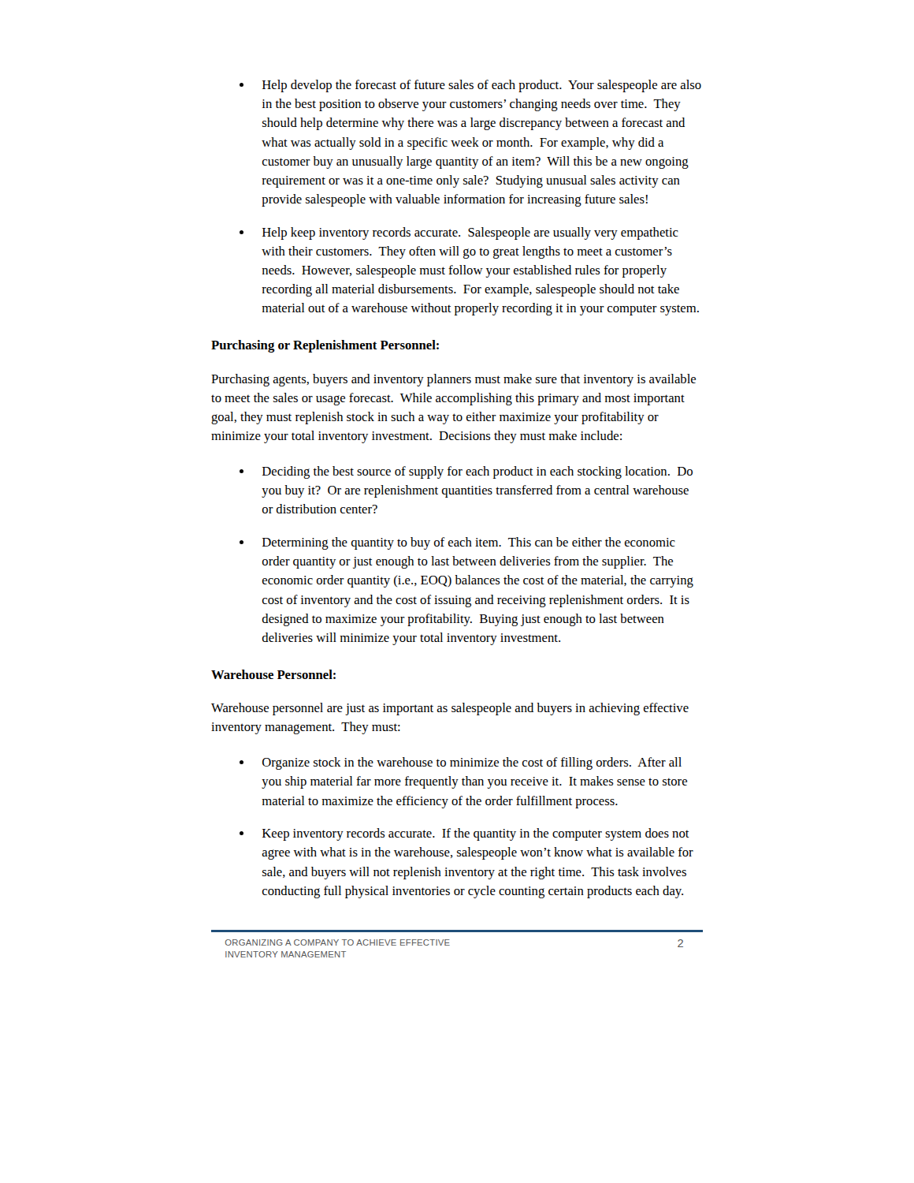Help develop the forecast of future sales of each product. Your salespeople are also in the best position to observe your customers’ changing needs over time. They should help determine why there was a large discrepancy between a forecast and what was actually sold in a specific week or month. For example, why did a customer buy an unusually large quantity of an item? Will this be a new ongoing requirement or was it a one-time only sale? Studying unusual sales activity can provide salespeople with valuable information for increasing future sales!
Help keep inventory records accurate. Salespeople are usually very empathetic with their customers. They often will go to great lengths to meet a customer’s needs. However, salespeople must follow your established rules for properly recording all material disbursements. For example, salespeople should not take material out of a warehouse without properly recording it in your computer system.
Purchasing or Replenishment Personnel:
Purchasing agents, buyers and inventory planners must make sure that inventory is available to meet the sales or usage forecast. While accomplishing this primary and most important goal, they must replenish stock in such a way to either maximize your profitability or minimize your total inventory investment. Decisions they must make include:
Deciding the best source of supply for each product in each stocking location. Do you buy it? Or are replenishment quantities transferred from a central warehouse or distribution center?
Determining the quantity to buy of each item. This can be either the economic order quantity or just enough to last between deliveries from the supplier. The economic order quantity (i.e., EOQ) balances the cost of the material, the carrying cost of inventory and the cost of issuing and receiving replenishment orders. It is designed to maximize your profitability. Buying just enough to last between deliveries will minimize your total inventory investment.
Warehouse Personnel:
Warehouse personnel are just as important as salespeople and buyers in achieving effective inventory management. They must:
Organize stock in the warehouse to minimize the cost of filling orders. After all you ship material far more frequently than you receive it. It makes sense to store material to maximize the efficiency of the order fulfillment process.
Keep inventory records accurate. If the quantity in the computer system does not agree with what is in the warehouse, salespeople won’t know what is available for sale, and buyers will not replenish inventory at the right time. This task involves conducting full physical inventories or cycle counting certain products each day.
Organizing a Company to Achieve Effective
Inventory Management
2